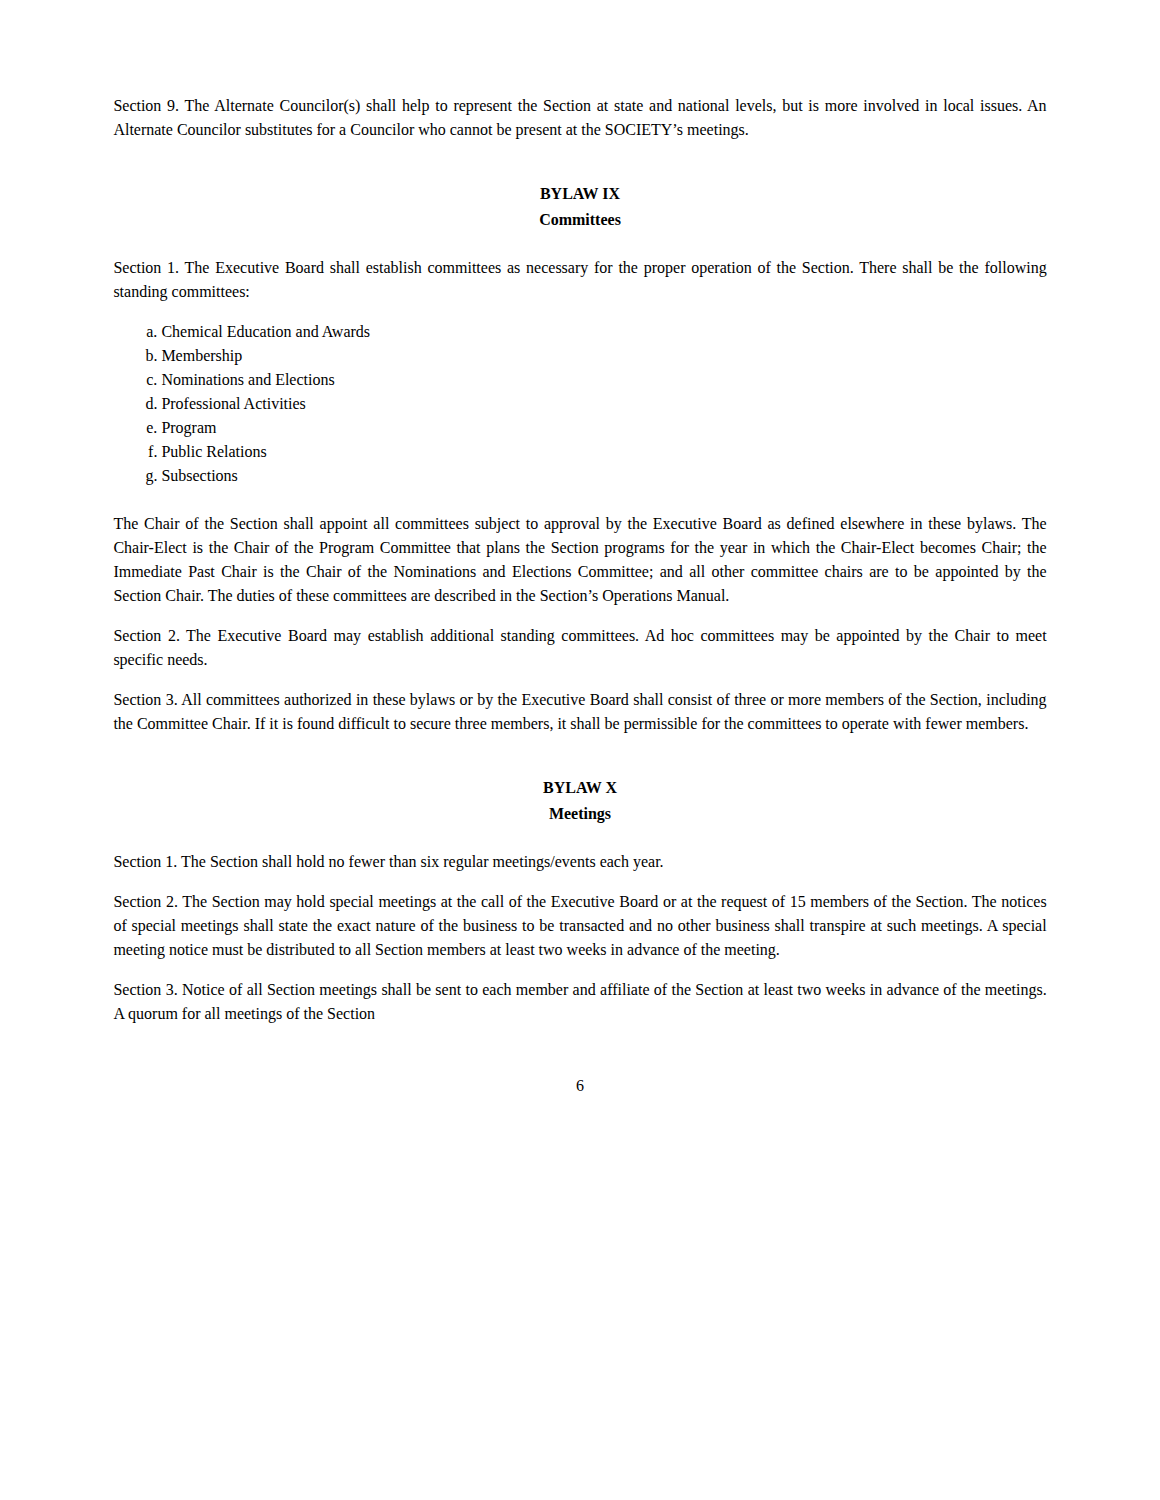Section 9. The Alternate Councilor(s) shall help to represent the Section at state and national levels, but is more involved in local issues. An Alternate Councilor substitutes for a Councilor who cannot be present at the SOCIETY’s meetings.
BYLAW IX
Committees
Section 1. The Executive Board shall establish committees as necessary for the proper operation of the Section. There shall be the following standing committees:
Chemical Education and Awards
Membership
Nominations and Elections
Professional Activities
Program
Public Relations
Subsections
The Chair of the Section shall appoint all committees subject to approval by the Executive Board as defined elsewhere in these bylaws. The Chair-Elect is the Chair of the Program Committee that plans the Section programs for the year in which the Chair-Elect becomes Chair; the Immediate Past Chair is the Chair of the Nominations and Elections Committee; and all other committee chairs are to be appointed by the Section Chair. The duties of these committees are described in the Section’s Operations Manual.
Section 2. The Executive Board may establish additional standing committees. Ad hoc committees may be appointed by the Chair to meet specific needs.
Section 3. All committees authorized in these bylaws or by the Executive Board shall consist of three or more members of the Section, including the Committee Chair. If it is found difficult to secure three members, it shall be permissible for the committees to operate with fewer members.
BYLAW X
Meetings
Section 1. The Section shall hold no fewer than six regular meetings/events each year.
Section 2. The Section may hold special meetings at the call of the Executive Board or at the request of 15 members of the Section. The notices of special meetings shall state the exact nature of the business to be transacted and no other business shall transpire at such meetings. A special meeting notice must be distributed to all Section members at least two weeks in advance of the meeting.
Section 3. Notice of all Section meetings shall be sent to each member and affiliate of the Section at least two weeks in advance of the meetings. A quorum for all meetings of the Section
6